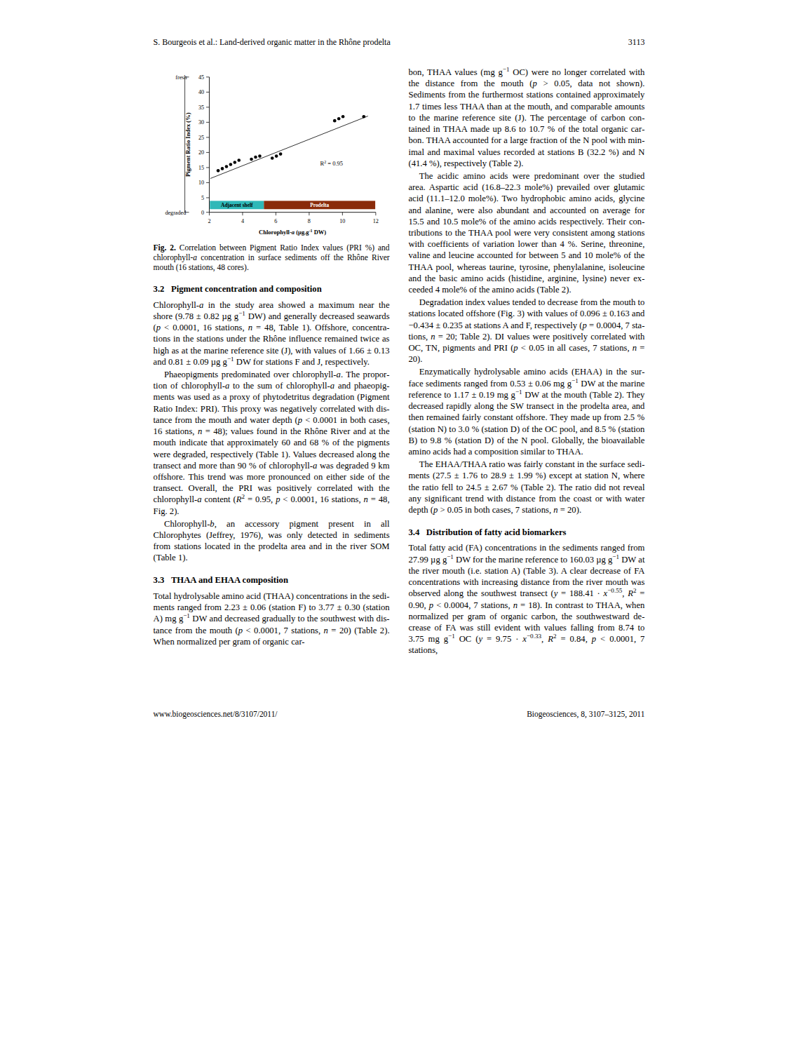S. Bourgeois et al.: Land-derived organic matter in the Rhône prodelta 3113
45 40 35 30 25 20 15 10 5 0 2 4 6 8 10 12 Pigment Ratio Index (%) Chlorophyll-a (µg.g-1 DW) fresh degraded R2 = 0.95 Adjacent shelf Prodelta
Fig. 2. Correlation between Pigment Ratio Index values (PRI %) and chlorophyll-a concentration in surface sediments off the Rhône River mouth (16 stations, 48 cores).
3.2 Pigment concentration and composition
Chlorophyll-a in the study area showed a maximum near the shore (9.78 ± 0.82 µg g−1 DW) and generally decreased seawards (p < 0.0001, 16 stations, n = 48, Table 1). Offshore, concentrations in the stations under the Rhône influence remained twice as high as at the marine reference site (J), with values of 1.66 ± 0.13 and 0.81 ± 0.09 µg g−1 DW for stations F and J, respectively.
Phaeopigments predominated over chlorophyll-a. The proportion of chlorophyll-a to the sum of chlorophyll-a and phaeopigments was used as a proxy of phytodetritus degradation (Pigment Ratio Index: PRI). This proxy was negatively correlated with distance from the mouth and water depth (p < 0.0001 in both cases, 16 stations, n = 48); values found in the Rhône River and at the mouth indicate that approximately 60 and 68 % of the pigments were degraded, respectively (Table 1). Values decreased along the transect and more than 90 % of chlorophyll-a was degraded 9 km offshore. This trend was more pronounced on either side of the transect. Overall, the PRI was positively correlated with the chlorophyll-a content (R2 = 0.95, p < 0.0001, 16 stations, n = 48, Fig. 2).
Chlorophyll-b, an accessory pigment present in all Chlorophytes (Jeffrey, 1976), was only detected in sediments from stations located in the prodelta area and in the river SOM (Table 1).
3.3 THAA and EHAA composition
Total hydrolysable amino acid (THAA) concentrations in the sediments ranged from 2.23 ± 0.06 (station F) to 3.77 ± 0.30 (station A) mg g−1 DW and decreased gradually to the southwest with distance from the mouth (p < 0.0001, 7 stations, n = 20) (Table 2). When normalized per gram of organic car-
bon, THAA values (mg g−1 OC) were no longer correlated with the distance from the mouth (p > 0.05, data not shown). Sediments from the furthermost stations contained approximately 1.7 times less THAA than at the mouth, and comparable amounts to the marine reference site (J). The percentage of carbon contained in THAA made up 8.6 to 10.7 % of the total organic carbon. THAA accounted for a large fraction of the N pool with minimal and maximal values recorded at stations B (32.2 %) and N (41.4 %), respectively (Table 2).
The acidic amino acids were predominant over the studied area. Aspartic acid (16.8–22.3 mole%) prevailed over glutamic acid (11.1–12.0 mole%). Two hydrophobic amino acids, glycine and alanine, were also abundant and accounted on average for 15.5 and 10.5 mole% of the amino acids respectively. Their contributions to the THAA pool were very consistent among stations with coefficients of variation lower than 4 %. Serine, threonine, valine and leucine accounted for between 5 and 10 mole% of the THAA pool, whereas taurine, tyrosine, phenylalanine, isoleucine and the basic amino acids (histidine, arginine, lysine) never exceeded 4 mole% of the amino acids (Table 2).
Degradation index values tended to decrease from the mouth to stations located offshore (Fig. 3) with values of 0.096 ± 0.163 and −0.434 ± 0.235 at stations A and F, respectively (p = 0.0004, 7 stations, n = 20; Table 2). DI values were positively correlated with OC, TN, pigments and PRI (p < 0.05 in all cases, 7 stations, n = 20).
Enzymatically hydrolysable amino acids (EHAA) in the surface sediments ranged from 0.53 ± 0.06 mg g−1 DW at the marine reference to 1.17 ± 0.19 mg g−1 DW at the mouth (Table 2). They decreased rapidly along the SW transect in the prodelta area, and then remained fairly constant offshore. They made up from 2.5 % (station N) to 3.0 % (station D) of the OC pool, and 8.5 % (station B) to 9.8 % (station D) of the N pool. Globally, the bioavailable amino acids had a composition similar to THAA.
The EHAA/THAA ratio was fairly constant in the surface sediments (27.5 ± 1.76 to 28.9 ± 1.99 %) except at station N, where the ratio fell to 24.5 ± 2.67 % (Table 2). The ratio did not reveal any significant trend with distance from the coast or with water depth (p > 0.05 in both cases, 7 stations, n = 20).
3.4 Distribution of fatty acid biomarkers
Total fatty acid (FA) concentrations in the sediments ranged from 27.99 µg g−1 DW for the marine reference to 160.03 µg g−1 DW at the river mouth (i.e. station A) (Table 3). A clear decrease of FA concentrations with increasing distance from the river mouth was observed along the southwest transect (y = 188.41 · x−0.55, R2 = 0.90, p < 0.0004, 7 stations, n = 18). In contrast to THAA, when normalized per gram of organic carbon, the southwestward decrease of FA was still evident with values falling from 8.74 to 3.75 mg g−1 OC (y = 9.75 · x−0.33, R2 = 0.84, p < 0.0001, 7 stations,
www.biogeosciences.net/8/3107/2011/ Biogeosciences, 8, 3107–3125, 2011